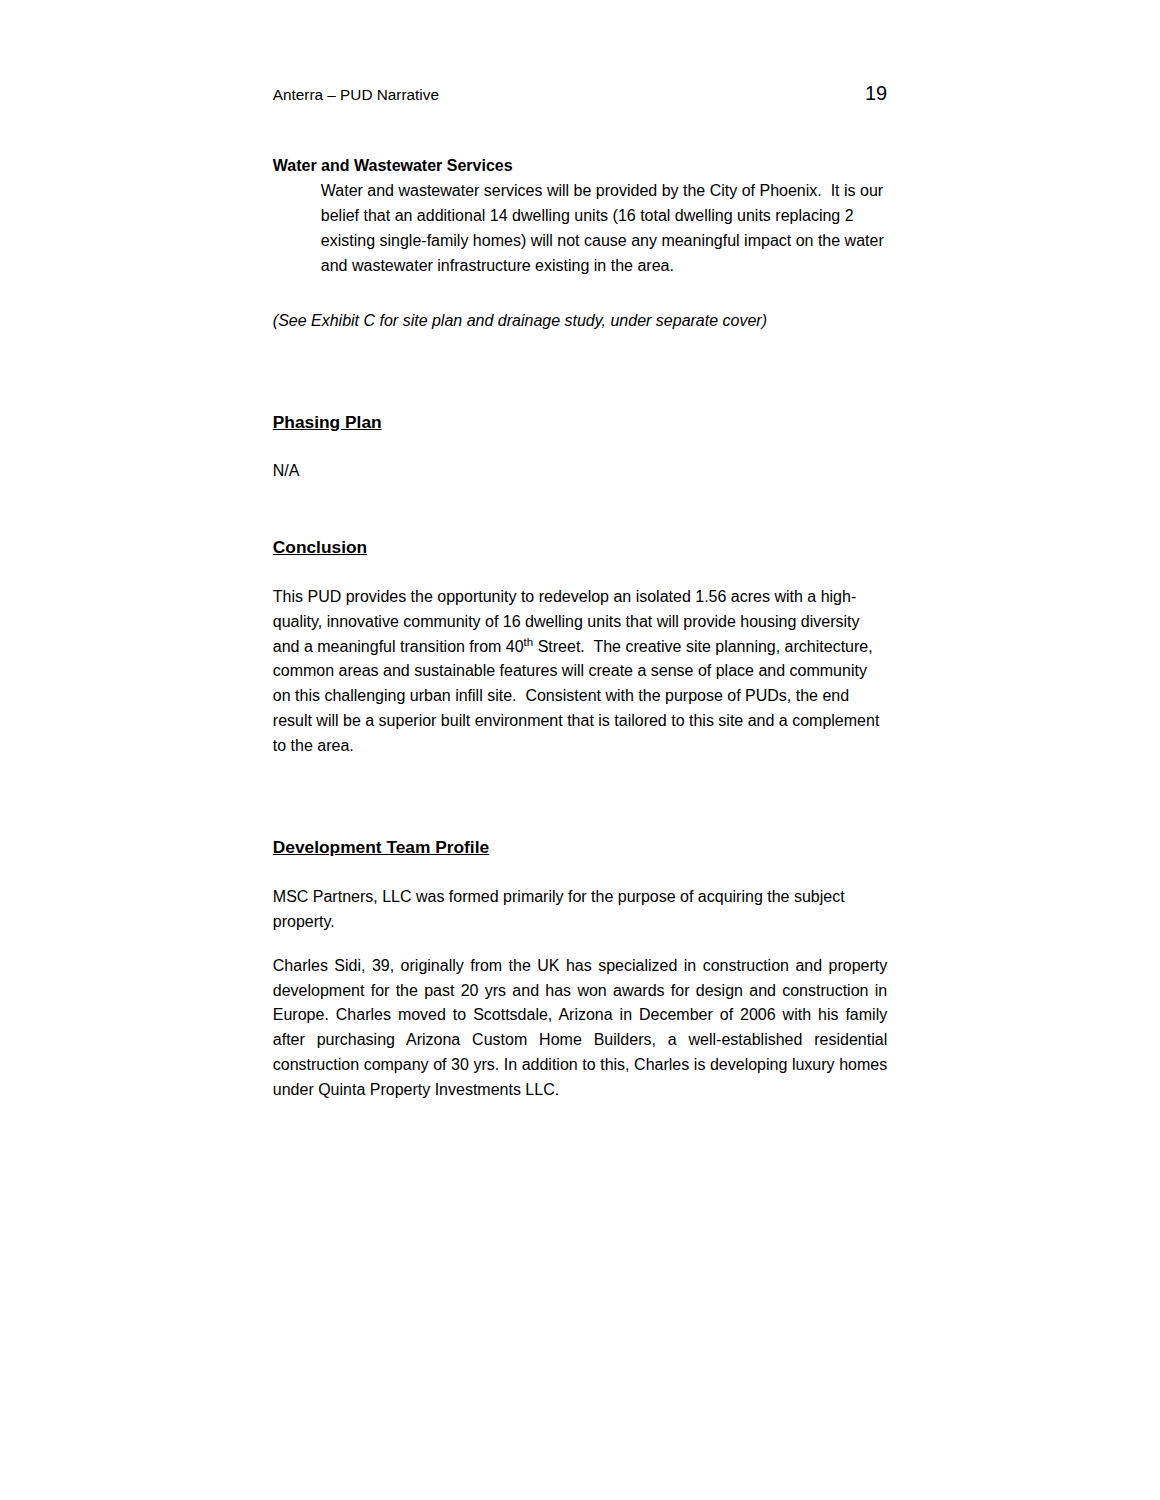Anterra – PUD Narrative 19
Water and Wastewater Services
Water and wastewater services will be provided by the City of Phoenix. It is our belief that an additional 14 dwelling units (16 total dwelling units replacing 2 existing single-family homes) will not cause any meaningful impact on the water and wastewater infrastructure existing in the area.
(See Exhibit C for site plan and drainage study, under separate cover)
Phasing Plan
N/A
Conclusion
This PUD provides the opportunity to redevelop an isolated 1.56 acres with a high-quality, innovative community of 16 dwelling units that will provide housing diversity and a meaningful transition from 40th Street. The creative site planning, architecture, common areas and sustainable features will create a sense of place and community on this challenging urban infill site. Consistent with the purpose of PUDs, the end result will be a superior built environment that is tailored to this site and a complement to the area.
Development Team Profile
MSC Partners, LLC was formed primarily for the purpose of acquiring the subject property.
Charles Sidi, 39, originally from the UK has specialized in construction and property development for the past 20 yrs and has won awards for design and construction in Europe. Charles moved to Scottsdale, Arizona in December of 2006 with his family after purchasing Arizona Custom Home Builders, a well-established residential construction company of 30 yrs. In addition to this, Charles is developing luxury homes under Quinta Property Investments LLC.